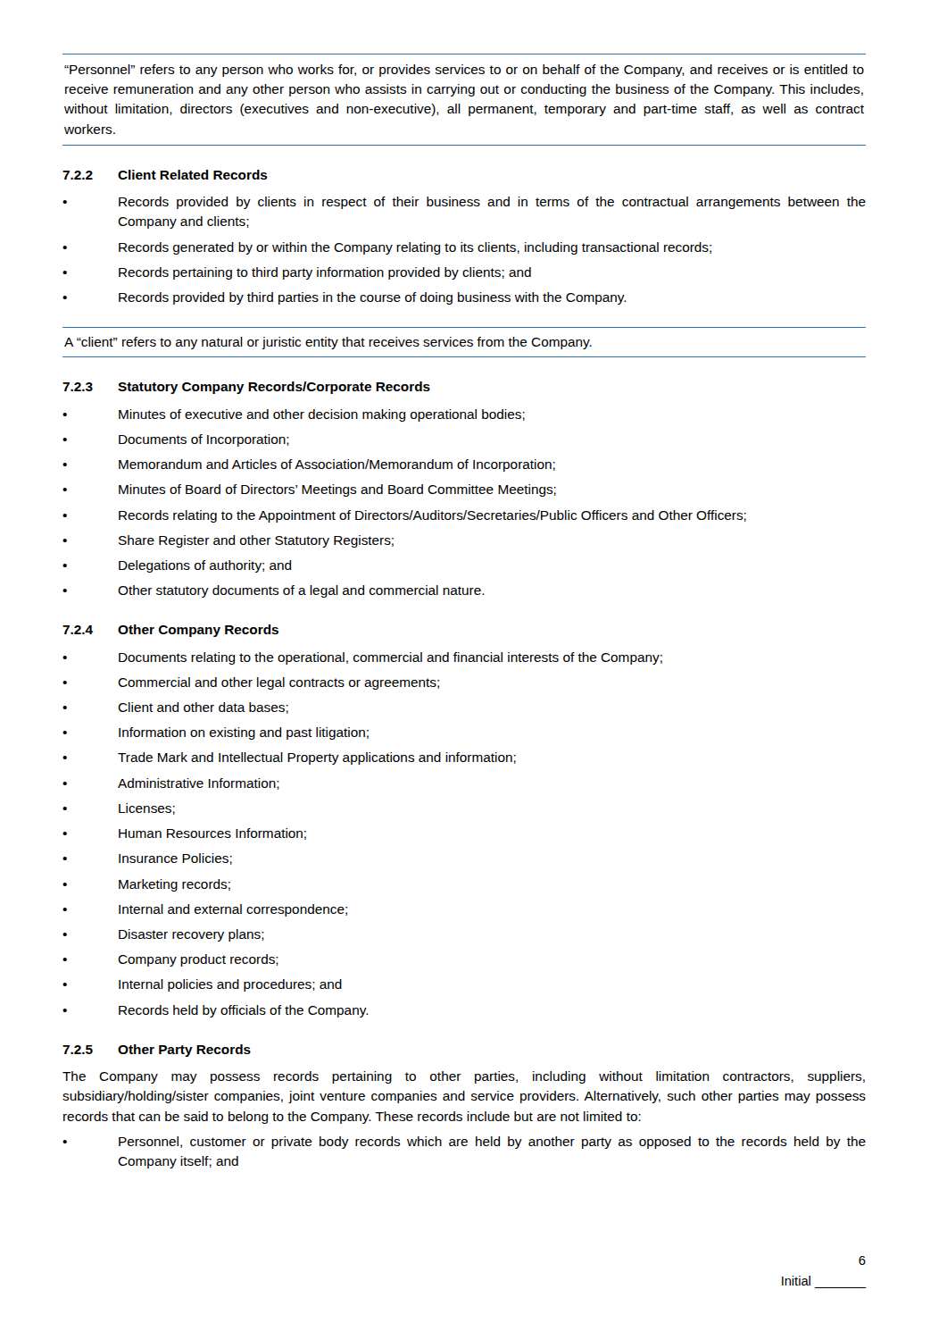“Personnel” refers to any person who works for, or provides services to or on behalf of the Company, and receives or is entitled to receive remuneration and any other person who assists in carrying out or conducting the business of the Company. This includes, without limitation, directors (executives and non-executive), all permanent, temporary and part-time staff, as well as contract workers.
7.2.2 Client Related Records
Records provided by clients in respect of their business and in terms of the contractual arrangements between the Company and clients;
Records generated by or within the Company relating to its clients, including transactional records;
Records pertaining to third party information provided by clients; and
Records provided by third parties in the course of doing business with the Company.
A “client” refers to any natural or juristic entity that receives services from the Company.
7.2.3 Statutory Company Records/Corporate Records
Minutes of executive and other decision making operational bodies;
Documents of Incorporation;
Memorandum and Articles of Association/Memorandum of Incorporation;
Minutes of Board of Directors’ Meetings and Board Committee Meetings;
Records relating to the Appointment of Directors/Auditors/Secretaries/Public Officers and Other Officers;
Share Register and other Statutory Registers;
Delegations of authority; and
Other statutory documents of a legal and commercial nature.
7.2.4 Other Company Records
Documents relating to the operational, commercial and financial interests of the Company;
Commercial and other legal contracts or agreements;
Client and other data bases;
Information on existing and past litigation;
Trade Mark and Intellectual Property applications and information;
Administrative Information;
Licenses;
Human Resources Information;
Insurance Policies;
Marketing records;
Internal and external correspondence;
Disaster recovery plans;
Company product records;
Internal policies and procedures; and
Records held by officials of the Company.
7.2.5 Other Party Records
The Company may possess records pertaining to other parties, including without limitation contractors, suppliers, subsidiary/holding/sister companies, joint venture companies and service providers. Alternatively, such other parties may possess records that can be said to belong to the Company. These records include but are not limited to:
Personnel, customer or private body records which are held by another party as opposed to the records held by the Company itself; and
6 Initial _______